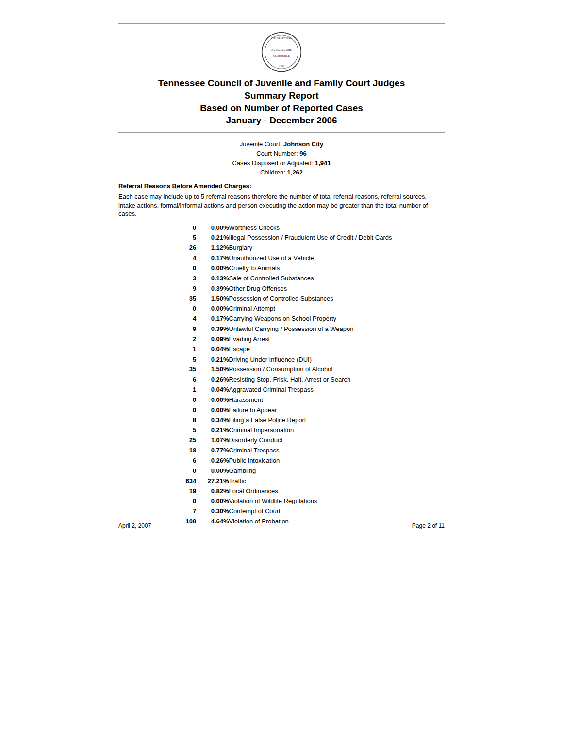Tennessee Council of Juvenile and Family Court Judges
Summary Report
Based on Number of Reported Cases
January - December 2006
Juvenile Court: Johnson City
Court Number: 96
Cases Disposed or Adjusted: 1,941
Children: 1,262
Referral Reasons Before Amended Charges:
Each case may include up to 5 referral reasons therefore the number of total referral reasons, referral sources, intake actions, formal/informal actions and person executing the action may be greater than the total number of cases.
| 0 | 0.00% | Worthless Checks |
| 5 | 0.21% | Illegal Possession / Fraudulent Use of Credit / Debit Cards |
| 26 | 1.12% | Burglary |
| 4 | 0.17% | Unauthorized Use of a Vehicle |
| 0 | 0.00% | Cruelty to Animals |
| 3 | 0.13% | Sale of Controlled Substances |
| 9 | 0.39% | Other Drug Offenses |
| 35 | 1.50% | Possession of Controlled Substances |
| 0 | 0.00% | Criminal Attempt |
| 4 | 0.17% | Carrying Weapons on School Property |
| 9 | 0.39% | Unlawful Carrying / Possession of a Weapon |
| 2 | 0.09% | Evading Arrest |
| 1 | 0.04% | Escape |
| 5 | 0.21% | Driving Under Influence (DUI) |
| 35 | 1.50% | Possession / Consumption of Alcohol |
| 6 | 0.26% | Resisting Stop, Frisk, Halt, Arrest or Search |
| 1 | 0.04% | Aggravated Criminal Trespass |
| 0 | 0.00% | Harassment |
| 0 | 0.00% | Failure to Appear |
| 8 | 0.34% | Filing a False Police Report |
| 5 | 0.21% | Criminal Impersonation |
| 25 | 1.07% | Disorderly Conduct |
| 18 | 0.77% | Criminal Trespass |
| 6 | 0.26% | Public Intoxication |
| 0 | 0.00% | Gambling |
| 634 | 27.21% | Traffic |
| 19 | 0.82% | Local Ordinances |
| 0 | 0.00% | Violation of Wildlife Regulations |
| 7 | 0.30% | Contempt of Court |
| 108 | 4.64% | Violation of Probation |
April 2, 2007
Page 2 of 11